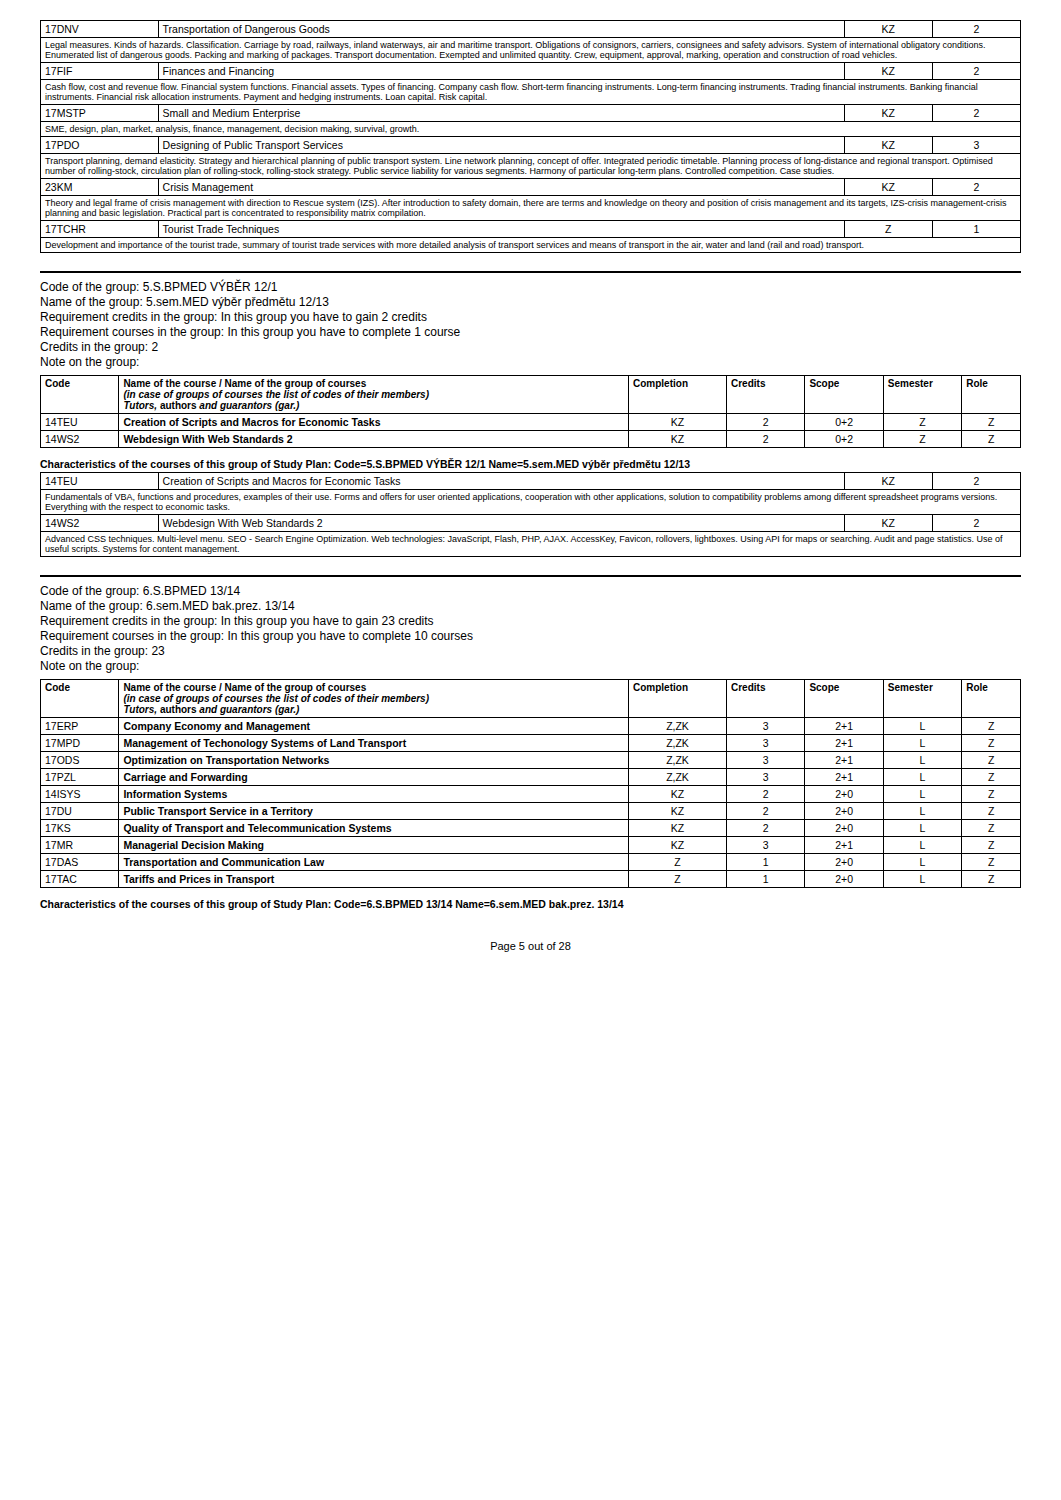| 17DNV | Transportation of Dangerous Goods | KZ | 2 |
| Legal measures. Kinds of hazards. Classification. Carriage by road, railways, inland waterways, air and maritime transport. Obligations of consignors, carriers, consignees and safety advisors. System of international obligatory conditions. Enumerated list of dangerous goods. Packing and marking of packages. Transport documentation. Exempted and unlimited quantity. Crew, equipment, approval, marking, operation and construction of road vehicles. |
| 17FIF | Finances and Financing | KZ | 2 |
| Cash flow, cost and revenue flow. Financial system functions. Financial assets. Types of financing. Company cash flow. Short-term financing instruments. Long-term financing instruments. Trading financial instruments. Banking financial instruments. Financial risk allocation instruments. Payment and hedging instruments. Loan capital. Risk capital. |
| 17MSTP | Small and Medium Enterprise | KZ | 2 |
| SME, design, plan, market, analysis, finance, management, decision making, survival, growth. |
| 17PDO | Designing of Public Transport Services | KZ | 3 |
| Transport planning, demand elasticity. Strategy and hierarchical planning of public transport system. Line network planning, concept of offer. Integrated periodic timetable. Planning process of long-distance and regional transport. Optimised number of rolling-stock, circulation plan of rolling-stock, rolling-stock strategy. Public service liability for various segments. Harmony of particular long-term plans. Controlled competition. Case studies. |
| 23KM | Crisis Management | KZ | 2 |
| Theory and legal frame of crisis management with direction to Rescue system (IZS). After introduction to safety domain, there are terms and knowledge on theory and position of crisis management and its targets, IZS-crisis management-crisis planning and basic legislation. Practical part is concentrated to responsibility matrix compilation. |
| 17TCHR | Tourist Trade Techniques | Z | 1 |
| Development and importance of the tourist trade, summary of tourist trade services with more detailed analysis of transport services and means of transport in the air, water and land (rail and road) transport. |
Code of the group: 5.S.BPMED VÝBĚR 12/1
Name of the group: 5.sem.MED výběr předmětu 12/13
Requirement credits in the group: In this group you have to gain 2 credits
Requirement courses in the group: In this group you have to complete 1 course
Credits in the group: 2
Note on the group:
| Code | Name of the course / Name of the group of courses (in case of groups of courses the list of codes of their members) Tutors, authors and guarantors (gar.) | Completion | Credits | Scope | Semester | Role |
| --- | --- | --- | --- | --- | --- | --- |
| 14TEU | Creation of Scripts and Macros for Economic Tasks | KZ | 2 | 0+2 | Z | Z |
| 14WS2 | Webdesign With Web Standards 2 | KZ | 2 | 0+2 | Z | Z |
Characteristics of the courses of this group of Study Plan: Code=5.S.BPMED VÝBĚR 12/1 Name=5.sem.MED výběr předmětu 12/13
| 14TEU | Creation of Scripts and Macros for Economic Tasks | KZ | 2 |
| Fundamentals of VBA, functions and procedures, examples of their use. Forms and offers for user oriented applications, cooperation with other applications, solution to compatibility problems among different spreadsheet programs versions. Everything with the respect to economic tasks. |
| 14WS2 | Webdesign With Web Standards 2 | KZ | 2 |
| Advanced CSS techniques. Multi-level menu. SEO - Search Engine Optimization. Web technologies: JavaScript, Flash, PHP, AJAX. AccessKey, Favicon, rollovers, lightboxes. Using API for maps or searching. Audit and page statistics. Use of useful scripts. Systems for content management. |
Code of the group: 6.S.BPMED 13/14
Name of the group: 6.sem.MED bak.prez. 13/14
Requirement credits in the group: In this group you have to gain 23 credits
Requirement courses in the group: In this group you have to complete 10 courses
Credits in the group: 23
Note on the group:
| Code | Name of the course / Name of the group of courses (in case of groups of courses the list of codes of their members) Tutors, authors and guarantors (gar.) | Completion | Credits | Scope | Semester | Role |
| --- | --- | --- | --- | --- | --- | --- |
| 17ERP | Company Economy and Management | Z,ZK | 3 | 2+1 | L | Z |
| 17MPD | Management of Techonology Systems of Land Transport | Z,ZK | 3 | 2+1 | L | Z |
| 17ODS | Optimization on Transportation Networks | Z,ZK | 3 | 2+1 | L | Z |
| 17PZL | Carriage and Forwarding | Z,ZK | 3 | 2+1 | L | Z |
| 14ISYS | Information Systems | KZ | 2 | 2+0 | L | Z |
| 17DU | Public Transport Service in a Territory | KZ | 2 | 2+0 | L | Z |
| 17KS | Quality of Transport and Telecommunication Systems | KZ | 2 | 2+0 | L | Z |
| 17MR | Managerial Decision Making | KZ | 3 | 2+1 | L | Z |
| 17DAS | Transportation and Communication Law | Z | 1 | 2+0 | L | Z |
| 17TAC | Tariffs and Prices in Transport | Z | 1 | 2+0 | L | Z |
Characteristics of the courses of this group of Study Plan: Code=6.S.BPMED 13/14 Name=6.sem.MED bak.prez. 13/14
Page 5 out of 28